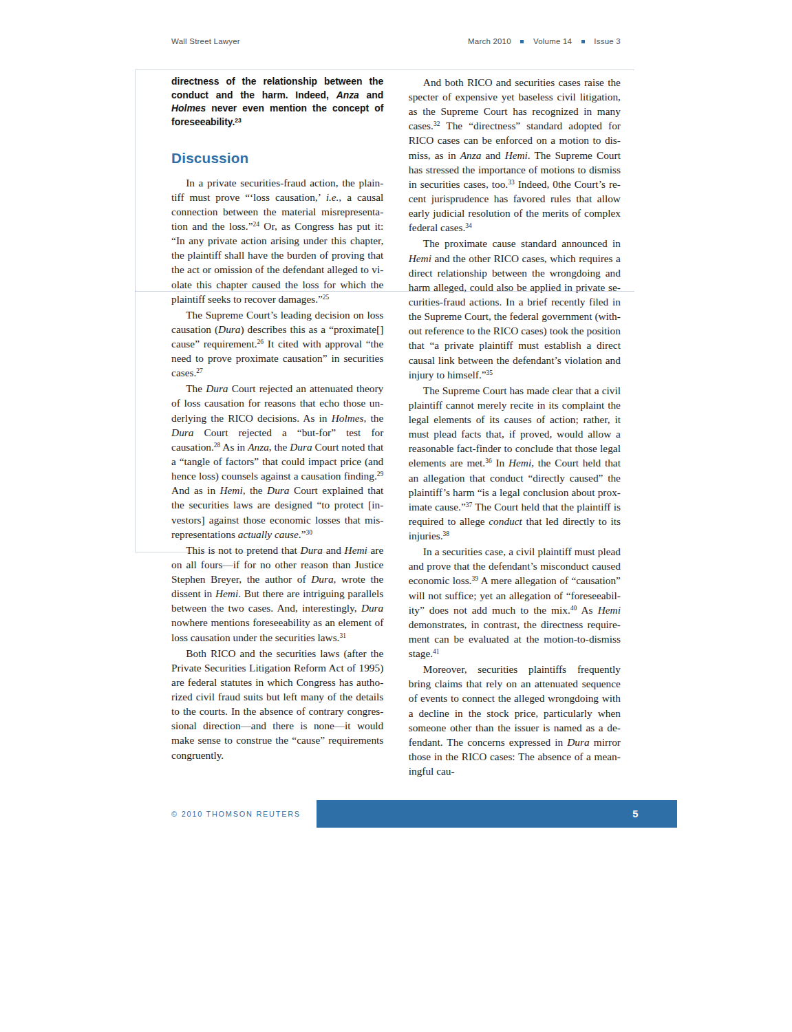Wall Street Lawyer
March 2010 Volume 14 Issue 3
directness of the relationship between the conduct and the harm. Indeed, Anza and Holmes never even mention the concept of foreseeability.23
Discussion
In a private securities-fraud action, the plaintiff must prove “‘loss causation,’ i.e., a causal connection between the material misrepresentation and the loss.”24 Or, as Congress has put it: “In any private action arising under this chapter, the plaintiff shall have the burden of proving that the act or omission of the defendant alleged to violate this chapter caused the loss for which the plaintiff seeks to recover damages.”25
The Supreme Court’s leading decision on loss causation (Dura) describes this as a “proximate[] cause” requirement.26 It cited with approval “the need to prove proximate causation” in securities cases.27
The Dura Court rejected an attenuated theory of loss causation for reasons that echo those underlying the RICO decisions. As in Holmes, the Dura Court rejected a “but-for” test for causation.28 As in Anza, the Dura Court noted that a “tangle of factors” that could impact price (and hence loss) counsels against a causation finding.29 And as in Hemi, the Dura Court explained that the securities laws are designed “to protect [investors] against those economic losses that misrepresentations actually cause.”30
This is not to pretend that Dura and Hemi are on all fours—if for no other reason than Justice Stephen Breyer, the author of Dura, wrote the dissent in Hemi. But there are intriguing parallels between the two cases. And, interestingly, Dura nowhere mentions foreseeability as an element of loss causation under the securities laws.31
Both RICO and the securities laws (after the Private Securities Litigation Reform Act of 1995) are federal statutes in which Congress has authorized civil fraud suits but left many of the details to the courts. In the absence of contrary congressional direction—and there is none—it would make sense to construe the “cause” requirements congruently.
And both RICO and securities cases raise the specter of expensive yet baseless civil litigation, as the Supreme Court has recognized in many cases.32 The “directness” standard adopted for RICO cases can be enforced on a motion to dismiss, as in Anza and Hemi. The Supreme Court has stressed the importance of motions to dismiss in securities cases, too.33 Indeed, 0the Court’s recent jurisprudence has favored rules that allow early judicial resolution of the merits of complex federal cases.34
The proximate cause standard announced in Hemi and the other RICO cases, which requires a direct relationship between the wrongdoing and harm alleged, could also be applied in private securities-fraud actions. In a brief recently filed in the Supreme Court, the federal government (without reference to the RICO cases) took the position that “a private plaintiff must establish a direct causal link between the defendant’s violation and injury to himself.”35
The Supreme Court has made clear that a civil plaintiff cannot merely recite in its complaint the legal elements of its causes of action; rather, it must plead facts that, if proved, would allow a reasonable fact-finder to conclude that those legal elements are met.36 In Hemi, the Court held that an allegation that conduct “directly caused” the plaintiff’s harm “is a legal conclusion about proximate cause.”37 The Court held that the plaintiff is required to allege conduct that led directly to its injuries.38
In a securities case, a civil plaintiff must plead and prove that the defendant’s misconduct caused economic loss.39 A mere allegation of “causation” will not suffice; yet an allegation of “foreseeability” does not add much to the mix.40 As Hemi demonstrates, in contrast, the directness requirement can be evaluated at the motion-to-dismiss stage.41
Moreover, securities plaintiffs frequently bring claims that rely on an attenuated sequence of events to connect the alleged wrongdoing with a decline in the stock price, particularly when someone other than the issuer is named as a defendant. The concerns expressed in Dura mirror those in the RICO cases: The absence of a meaningful cau-
© 2010 Thomson Reuters
5